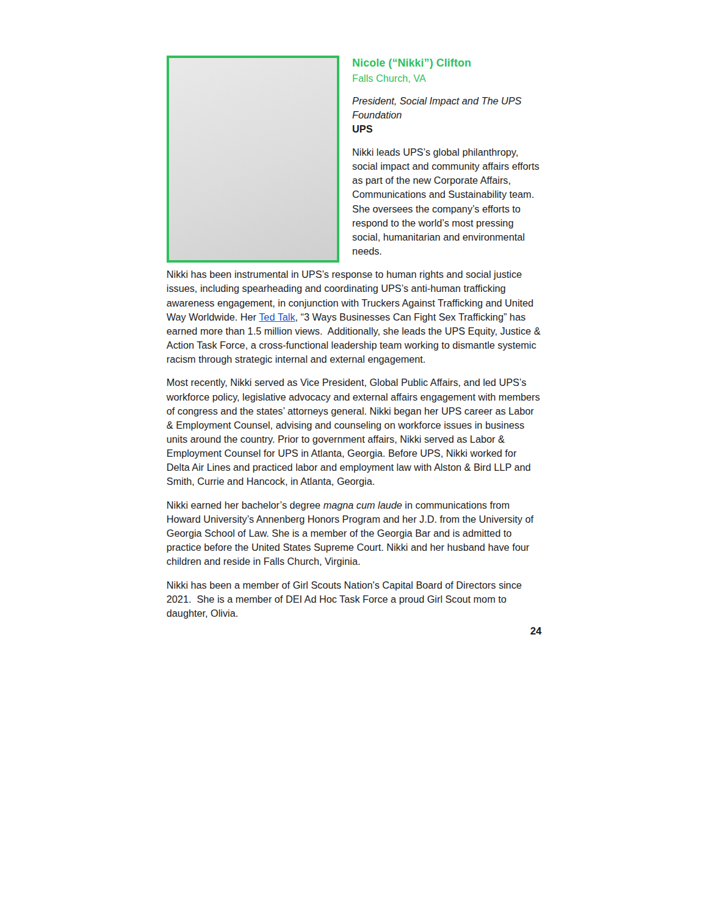Nicole (“Nikki”) Clifton
Falls Church, VA
President, Social Impact and The UPS Foundation
UPS
Nikki leads UPS’s global philanthropy, social impact and community affairs efforts as part of the new Corporate Affairs, Communications and Sustainability team. She oversees the company’s efforts to respond to the world’s most pressing social, humanitarian and environmental needs.
Nikki has been instrumental in UPS’s response to human rights and social justice issues, including spearheading and coordinating UPS’s anti-human trafficking awareness engagement, in conjunction with Truckers Against Trafficking and United Way Worldwide. Her Ted Talk, “3 Ways Businesses Can Fight Sex Trafficking” has earned more than 1.5 million views. Additionally, she leads the UPS Equity, Justice & Action Task Force, a cross-functional leadership team working to dismantle systemic racism through strategic internal and external engagement.
Most recently, Nikki served as Vice President, Global Public Affairs, and led UPS’s workforce policy, legislative advocacy and external affairs engagement with members of congress and the states’ attorneys general. Nikki began her UPS career as Labor & Employment Counsel, advising and counseling on workforce issues in business units around the country. Prior to government affairs, Nikki served as Labor & Employment Counsel for UPS in Atlanta, Georgia. Before UPS, Nikki worked for Delta Air Lines and practiced labor and employment law with Alston & Bird LLP and Smith, Currie and Hancock, in Atlanta, Georgia.
Nikki earned her bachelor’s degree magna cum laude in communications from Howard University’s Annenberg Honors Program and her J.D. from the University of Georgia School of Law. She is a member of the Georgia Bar and is admitted to practice before the United States Supreme Court. Nikki and her husband have four children and reside in Falls Church, Virginia.
Nikki has been a member of Girl Scouts Nation's Capital Board of Directors since 2021. She is a member of DEI Ad Hoc Task Force a proud Girl Scout mom to daughter, Olivia.
24